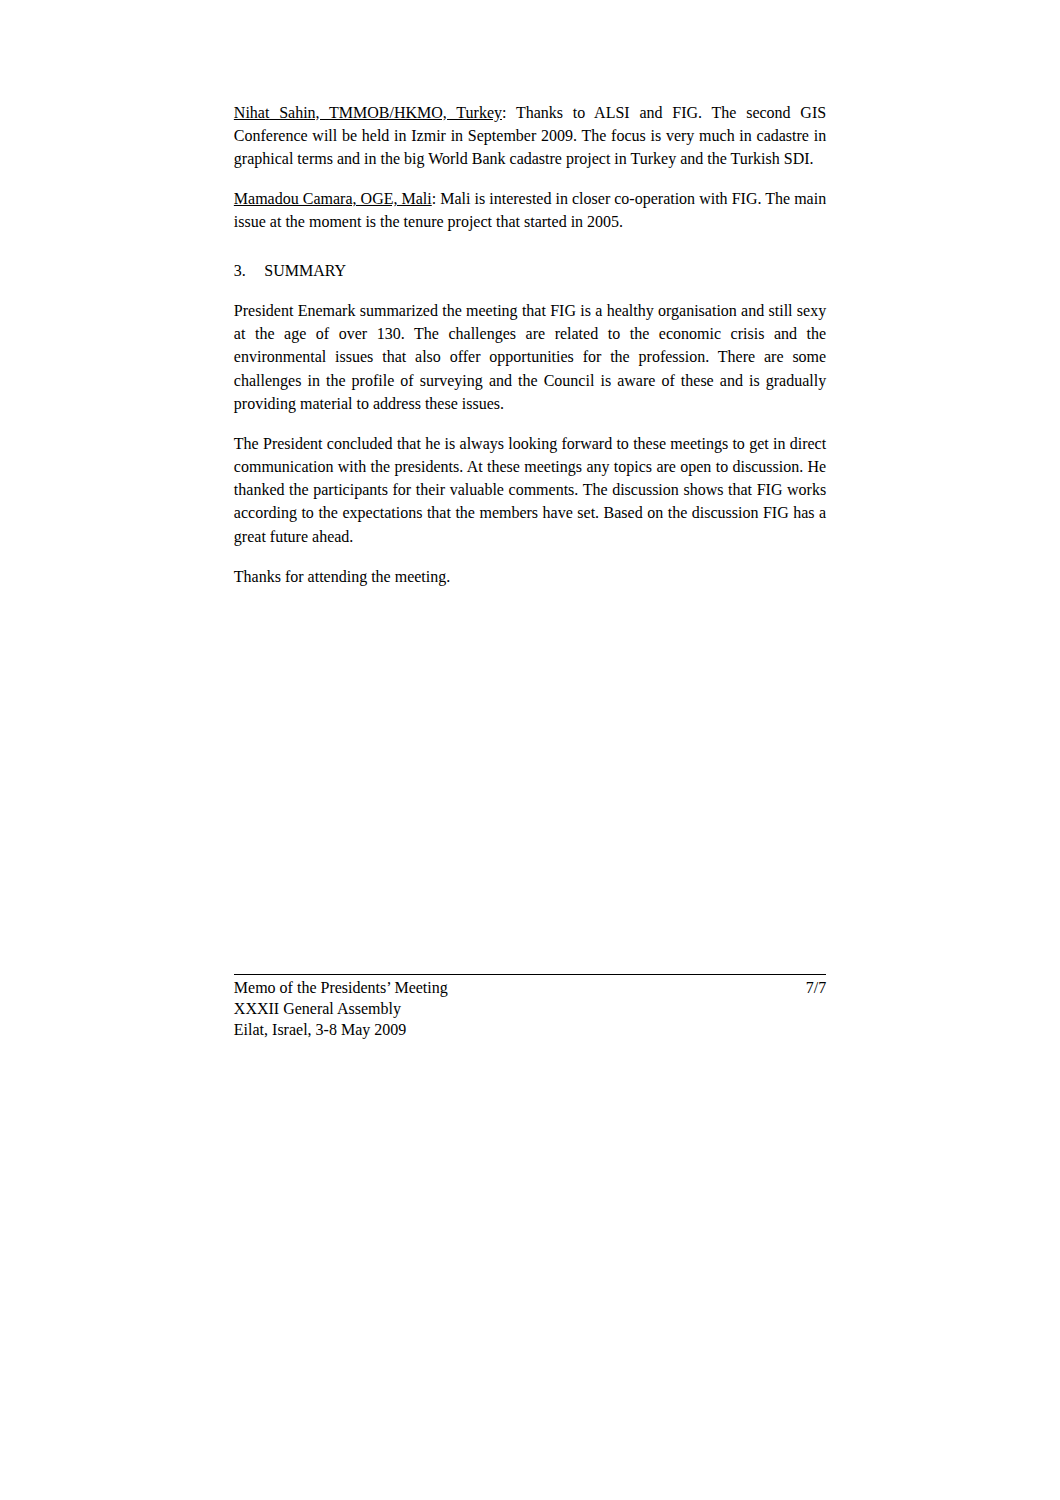Nihat Sahin, TMMOB/HKMO, Turkey: Thanks to ALSI and FIG. The second GIS Conference will be held in Izmir in September 2009. The focus is very much in cadastre in graphical terms and in the big World Bank cadastre project in Turkey and the Turkish SDI.
Mamadou Camara, OGE, Mali: Mali is interested in closer co-operation with FIG. The main issue at the moment is the tenure project that started in 2005.
3. SUMMARY
President Enemark summarized the meeting that FIG is a healthy organisation and still sexy at the age of over 130. The challenges are related to the economic crisis and the environmental issues that also offer opportunities for the profession. There are some challenges in the profile of surveying and the Council is aware of these and is gradually providing material to address these issues.
The President concluded that he is always looking forward to these meetings to get in direct communication with the presidents. At these meetings any topics are open to discussion. He thanked the participants for their valuable comments. The discussion shows that FIG works according to the expectations that the members have set. Based on the discussion FIG has a great future ahead.
Thanks for attending the meeting.
Memo of the Presidents’ Meeting
XXXII General Assembly
Eilat, Israel, 3-8 May 2009
7/7